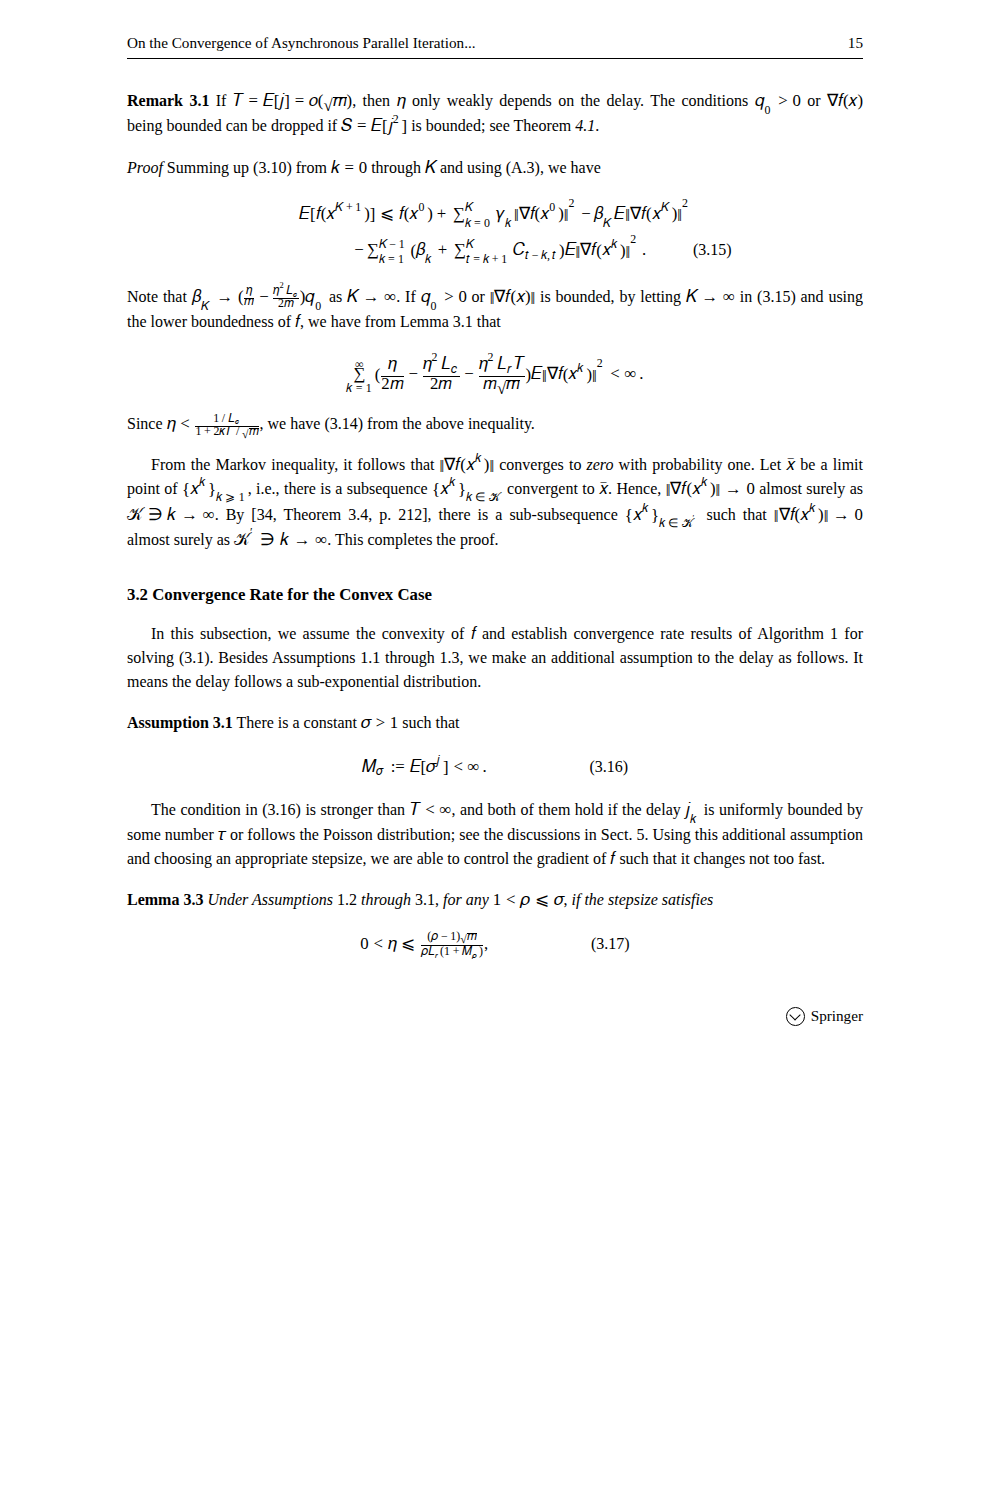On the Convergence of Asynchronous Parallel Iteration... 15
Remark 3.1 If T=E[j]=o(m), then η only weakly depends on the delay. The conditions q0>0 or ∇f(x) being bounded can be dropped if S=E[j2] is bounded; see Theorem 4.1.
Proof Summing up (3.10) from k=0 through K and using (A.3), we have
E[f(xK+1)] ⩽ f(x0) + ∑k=0K γk ‖∇f(x0)‖2 − βK E ‖∇f(xK)‖2 − ∑k=1K−1 ( βk + ∑t=k+1K Ct−k,t ) E ‖∇f(xk)‖2 . (3.15)
Note that βK→(ηm−η2Lc2m)q0 as K→∞. If q0>0 or ‖∇f(x)‖ is bounded, by letting K→∞ in (3.15) and using the lower boundedness of f, we have from Lemma 3.1 that
∑k=1∞ ( η2m − η2Lc2m − η2LrTmm ) E ‖∇f(xk)‖2 < ∞ .
Since η<1/Lc1+2κT/m, we have (3.14) from the above inequality.
From the Markov inequality, it follows that ‖∇f(xk)‖ converges to zero with probability one. Let x¯ be a limit point of {xk}k⩾1, i.e., there is a subsequence {xk}k∈𝒦 convergent to x¯. Hence, ‖∇f(xk)‖→0 almost surely as 𝒦∋k→∞. By [34, Theorem 3.4, p. 212], there is a sub-subsequence {xk}k∈𝒦′ such that ‖∇f(xk)‖→0 almost surely as 𝒦′∋k→∞. This completes the proof.
3.2 Convergence Rate for the Convex Case
In this subsection, we assume the convexity of f and establish convergence rate results of Algorithm 1 for solving (3.1). Besides Assumptions 1.1 through 1.3, we make an additional assumption to the delay as follows. It means the delay follows a sub-exponential distribution.
Assumption 3.1 There is a constant σ>1 such that
Mσ := E[σj] < ∞ . (3.16)
The condition in (3.16) is stronger than T<∞, and both of them hold if the delay jk is uniformly bounded by some number τ or follows the Poisson distribution; see the discussions in Sect. 5. Using this additional assumption and choosing an appropriate stepsize, we are able to control the gradient of f such that it changes not too fast.
Lemma 3.3 Under Assumptions 1.2 through 3.1, for any 1<ρ⩽σ, if the stepsize satisfies
0 < η ⩽ (ρ−1)m ρLr(1+Mρ) , (3.17)
Springer